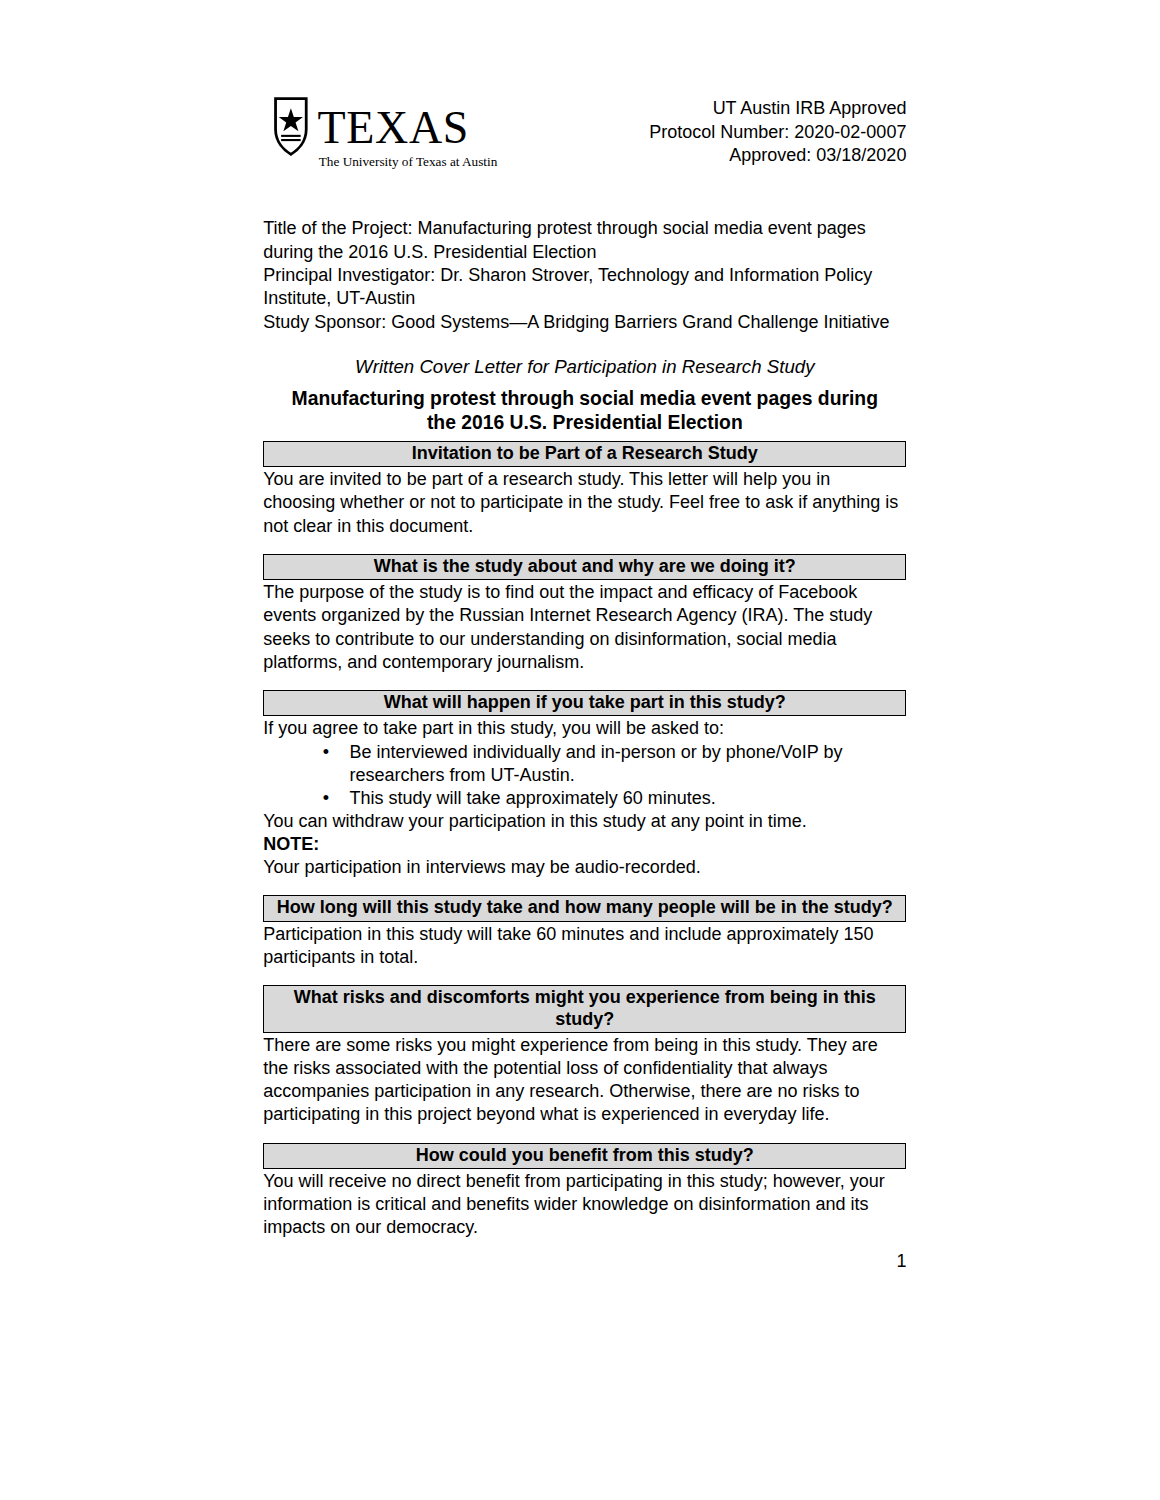TEXAS The University of Texas at Austin
UT Austin IRB Approved
Protocol Number: 2020-02-0007
Approved: 03/18/2020
Title of the Project: Manufacturing protest through social media event pages during the 2016 U.S. Presidential Election
Principal Investigator: Dr. Sharon Strover, Technology and Information Policy Institute, UT-Austin
Study Sponsor: Good Systems—A Bridging Barriers Grand Challenge Initiative
Written Cover Letter for Participation in Research Study
Manufacturing protest through social media event pages during the 2016 U.S. Presidential Election
Invitation to be Part of a Research Study
You are invited to be part of a research study. This letter will help you in choosing whether or not to participate in the study. Feel free to ask if anything is not clear in this document.
What is the study about and why are we doing it?
The purpose of the study is to find out the impact and efficacy of Facebook events organized by the Russian Internet Research Agency (IRA). The study seeks to contribute to our understanding on disinformation, social media platforms, and contemporary journalism.
What will happen if you take part in this study?
If you agree to take part in this study, you will be asked to:
Be interviewed individually and in-person or by phone/VoIP by researchers from UT-Austin.
This study will take approximately 60 minutes.
You can withdraw your participation in this study at any point in time.
NOTE:
Your participation in interviews may be audio-recorded.
How long will this study take and how many people will be in the study?
Participation in this study will take 60 minutes and include approximately 150 participants in total.
What risks and discomforts might you experience from being in this study?
There are some risks you might experience from being in this study. They are the risks associated with the potential loss of confidentiality that always accompanies participation in any research. Otherwise, there are no risks to participating in this project beyond what is experienced in everyday life.
How could you benefit from this study?
You will receive no direct benefit from participating in this study; however, your information is critical and benefits wider knowledge on disinformation and its impacts on our democracy.
1